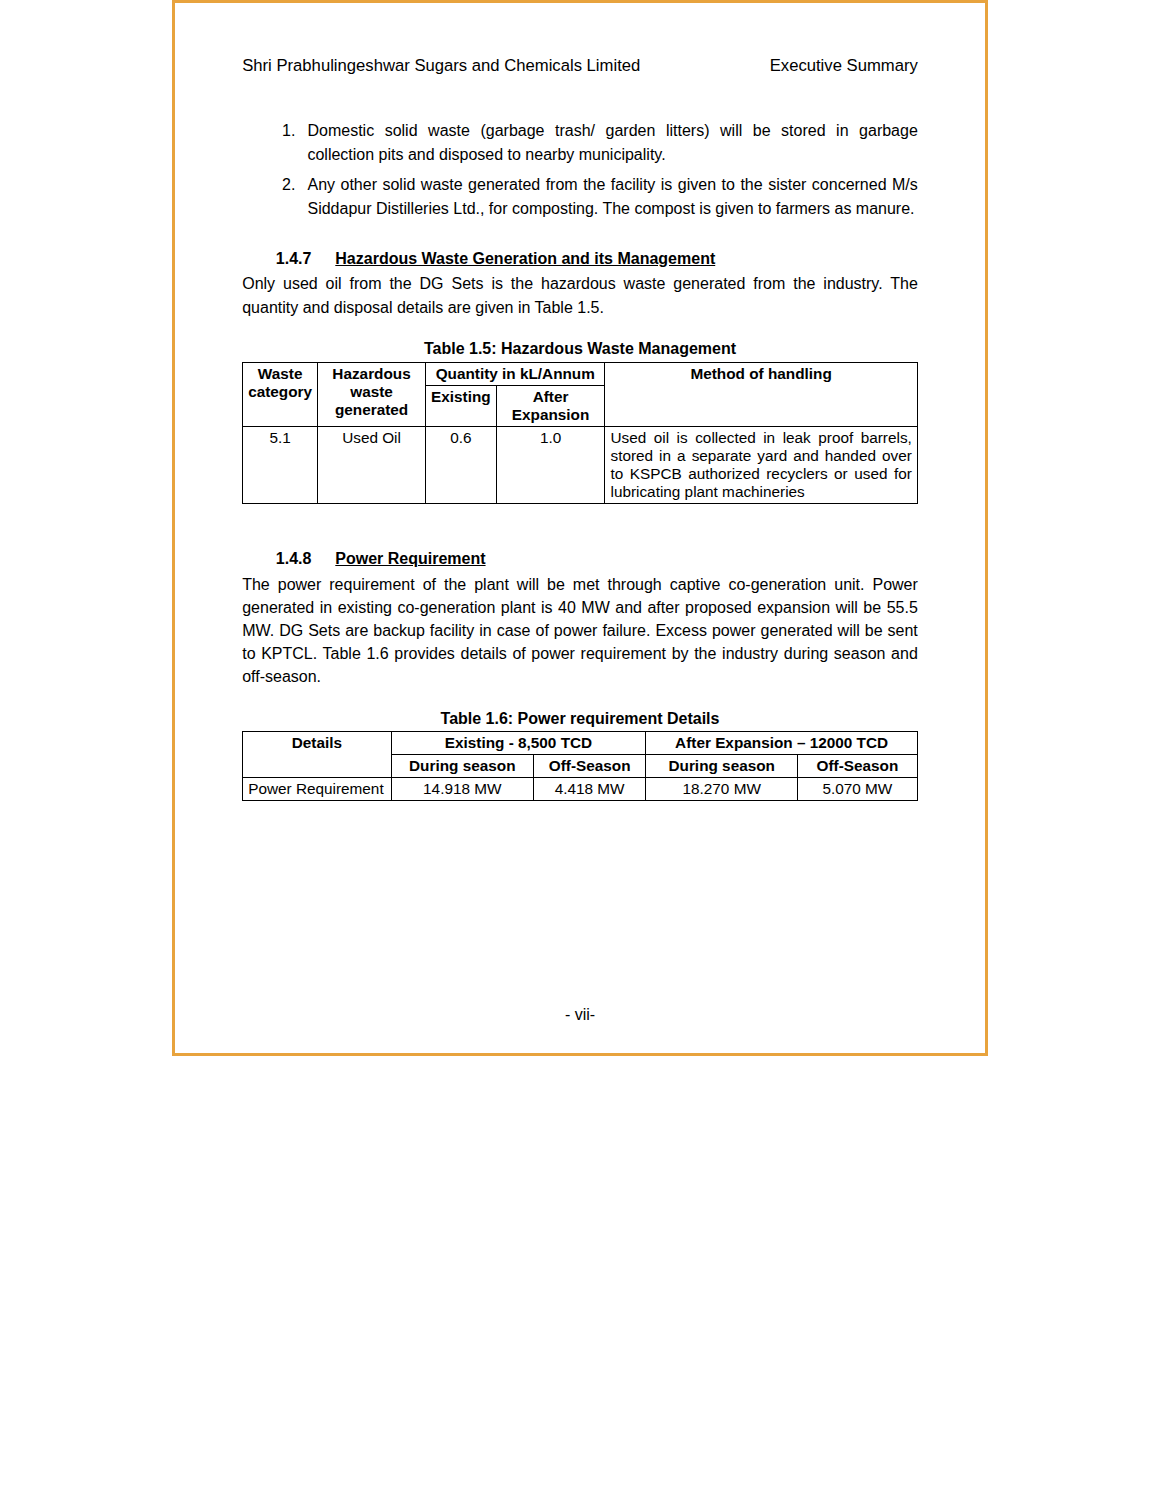Shri Prabhulingeshwar Sugars and Chemicals Limited Executive Summary
Domestic solid waste (garbage trash/ garden litters) will be stored in garbage collection pits and disposed to nearby municipality.
Any other solid waste generated from the facility is given to the sister concerned M/s Siddapur Distilleries Ltd., for composting. The compost is given to farmers as manure.
1.4.7 Hazardous Waste Generation and its Management
Only used oil from the DG Sets is the hazardous waste generated from the industry. The quantity and disposal details are given in Table 1.5.
Table 1.5: Hazardous Waste Management
| Waste category | Hazardous waste generated | Quantity in kL/Annum | Method of handling |
| --- | --- | --- | --- |
| Existing | After Expansion |
| 5.1 | Used Oil | 0.6 | 1.0 | Used oil is collected in leak proof barrels, stored in a separate yard and handed over to KSPCB authorized recyclers or used for lubricating plant machineries |
1.4.8 Power Requirement
The power requirement of the plant will be met through captive co-generation unit. Power generated in existing co-generation plant is 40 MW and after proposed expansion will be 55.5 MW. DG Sets are backup facility in case of power failure. Excess power generated will be sent to KPTCL. Table 1.6 provides details of power requirement by the industry during season and off-season.
Table 1.6: Power requirement Details
| Details | Existing - 8,500 TCD | After Expansion – 12000 TCD |
| --- | --- | --- |
| During season | Off-Season | During season | Off-Season |
| Power Requirement | 14.918 MW | 4.418 MW | 18.270 MW | 5.070 MW |
- vii-